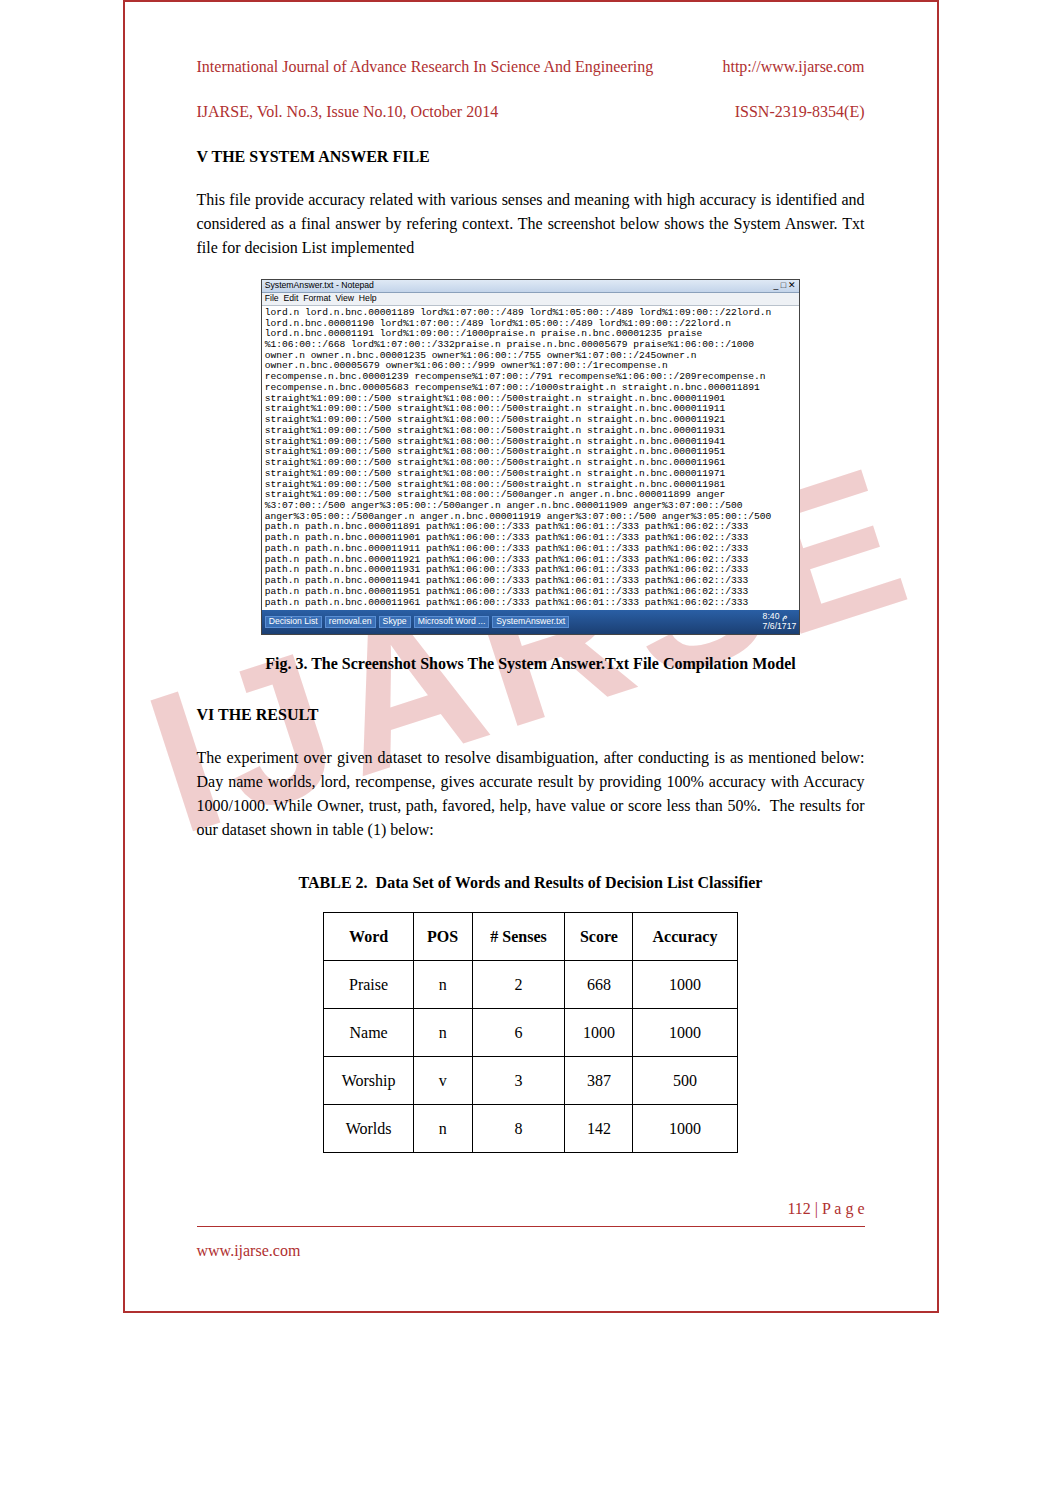IJARSE
International Journal of Advance Research In Science And Engineering
http://www.ijarse.com
IJARSE, Vol. No.3, Issue No.10, October 2014
ISSN-2319-8354(E)
V THE SYSTEM ANSWER FILE
This file provide accuracy related with various senses and meaning with high accuracy is identified and considered as a final answer by refering context. The screenshot below shows the System Answer. Txt file for decision List implemented
SystemAnswer.txt - Notepad _ □ ✕
File Edit Format View Help
lord.n lord.n.bnc.00001189 lord%1:07:00::/489 lord%1:05:00::/489 lord%1:09:00::/22lord.n lord.n.bnc.00001190 lord%1:07:00::/489 lord%1:05:00::/489 lord%1:09:00::/22lord.n lord.n.bnc.00001191 lord%1:09:00::/1000praise.n praise.n.bnc.00001235 praise %1:06:00::/668 lord%1:07:00::/332praise.n praise.n.bnc.00005679 praise%1:06:00::/1000 owner.n owner.n.bnc.00001235 owner%1:06:00::/755 owner%1:07:00::/245owner.n owner.n.bnc.00005679 owner%1:06:00::/999 owner%1:07:00::/1recompense.n recompense.n.bnc.00001239 recompense%1:07:00::/791 recompense%1:06:00::/209recompense.n recompense.n.bnc.00005683 recompense%1:07:00::/1000straight.n straight.n.bnc.000011891 straight%1:09:00::/500 straight%1:08:00::/500straight.n straight.n.bnc.000011901 straight%1:09:00::/500 straight%1:08:00::/500straight.n straight.n.bnc.000011911 straight%1:09:00::/500 straight%1:08:00::/500straight.n straight.n.bnc.000011921 straight%1:09:00::/500 straight%1:08:00::/500straight.n straight.n.bnc.000011931 straight%1:09:00::/500 straight%1:08:00::/500straight.n straight.n.bnc.000011941 straight%1:09:00::/500 straight%1:08:00::/500straight.n straight.n.bnc.000011951 straight%1:09:00::/500 straight%1:08:00::/500straight.n straight.n.bnc.000011961 straight%1:09:00::/500 straight%1:08:00::/500straight.n straight.n.bnc.000011971 straight%1:09:00::/500 straight%1:08:00::/500straight.n straight.n.bnc.000011981 straight%1:09:00::/500 straight%1:08:00::/500anger.n anger.n.bnc.000011899 anger %3:07:00::/500 anger%3:05:00::/500anger.n anger.n.bnc.000011909 anger%3:07:00::/500 anger%3:05:00::/500anger.n anger.n.bnc.000011919 anger%3:07:00::/500 anger%3:05:00::/500 path.n path.n.bnc.000011891 path%1:06:00::/333 path%1:06:01::/333 path%1:06:02::/333 path.n path.n.bnc.000011901 path%1:06:00::/333 path%1:06:01::/333 path%1:06:02::/333 path.n path.n.bnc.000011911 path%1:06:00::/333 path%1:06:01::/333 path%1:06:02::/333 path.n path.n.bnc.000011921 path%1:06:00::/333 path%1:06:01::/333 path%1:06:02::/333 path.n path.n.bnc.000011931 path%1:06:00::/333 path%1:06:01::/333 path%1:06:02::/333 path.n path.n.bnc.000011941 path%1:06:00::/333 path%1:06:01::/333 path%1:06:02::/333 path.n path.n.bnc.000011951 path%1:06:00::/333 path%1:06:01::/333 path%1:06:02::/333 path.n path.n.bnc.000011961 path%1:06:00::/333 path%1:06:01::/333 path%1:06:02::/333
Decision List removal.en Skype Microsoft Word ... SystemAnswer.txt
8:40 م
7/6/1717
Fig. 3. The Screenshot Shows The System Answer.Txt File Compilation Model
VI THE RESULT
The experiment over given dataset to resolve disambiguation, after conducting is as mentioned below: Day name worlds, lord, recompense, gives accurate result by providing 100% accuracy with Accuracy 1000/1000. While Owner, trust, path, favored, help, have value or score less than 50%. The results for our dataset shown in table (1) below:
TABLE 2. Data Set of Words and Results of Decision List Classifier
| Word | POS | # Senses | Score | Accuracy |
| --- | --- | --- | --- | --- |
| Praise | n | 2 | 668 | 1000 |
| Name | n | 6 | 1000 | 1000 |
| Worship | v | 3 | 387 | 500 |
| Worlds | n | 8 | 142 | 1000 |
112 | P a g e
www.ijarse.com